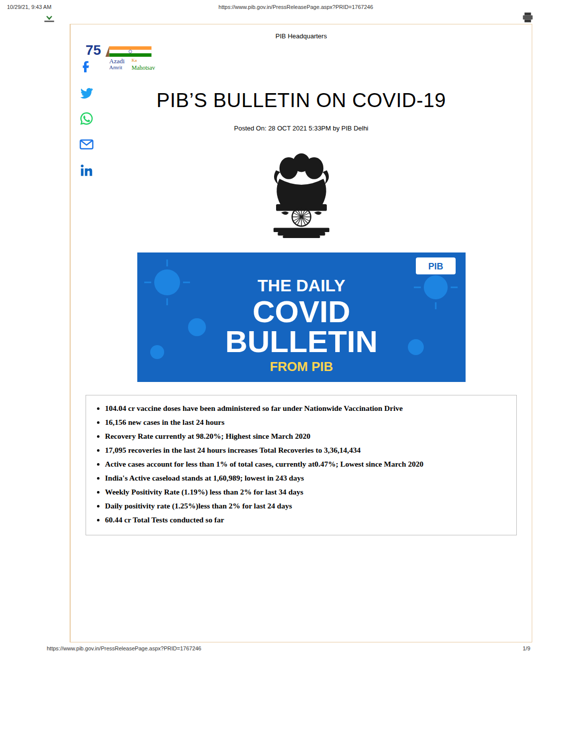10/29/21, 9:43 AM
https://www.pib.gov.in/PressReleasePage.aspx?PRID=1767246
PIB Headquarters
75 Azadi Ka Amrit Mahotsav
PIB’S BULLETIN ON COVID-19
Posted On: 28 OCT 2021 5:33PM by PIB Delhi
PIB THE DAILY COVID BULLETIN FROM PIB
104.04 cr vaccine doses have been administered so far under Nationwide Vaccination Drive
16,156 new cases in the last 24 hours
Recovery Rate currently at 98.20%; Highest since March 2020
17,095 recoveries in the last 24 hours increases Total Recoveries to 3,36,14,434
Active cases account for less than 1% of total cases, currently at0.47%; Lowest since March 2020
India's Active caseload stands at 1,60,989; lowest in 243 days
Weekly Positivity Rate (1.19%) less than 2% for last 34 days
Daily positivity rate (1.25%)less than 2% for last 24 days
60.44 cr Total Tests conducted so far
https://www.pib.gov.in/PressReleasePage.aspx?PRID=1767246
1/9